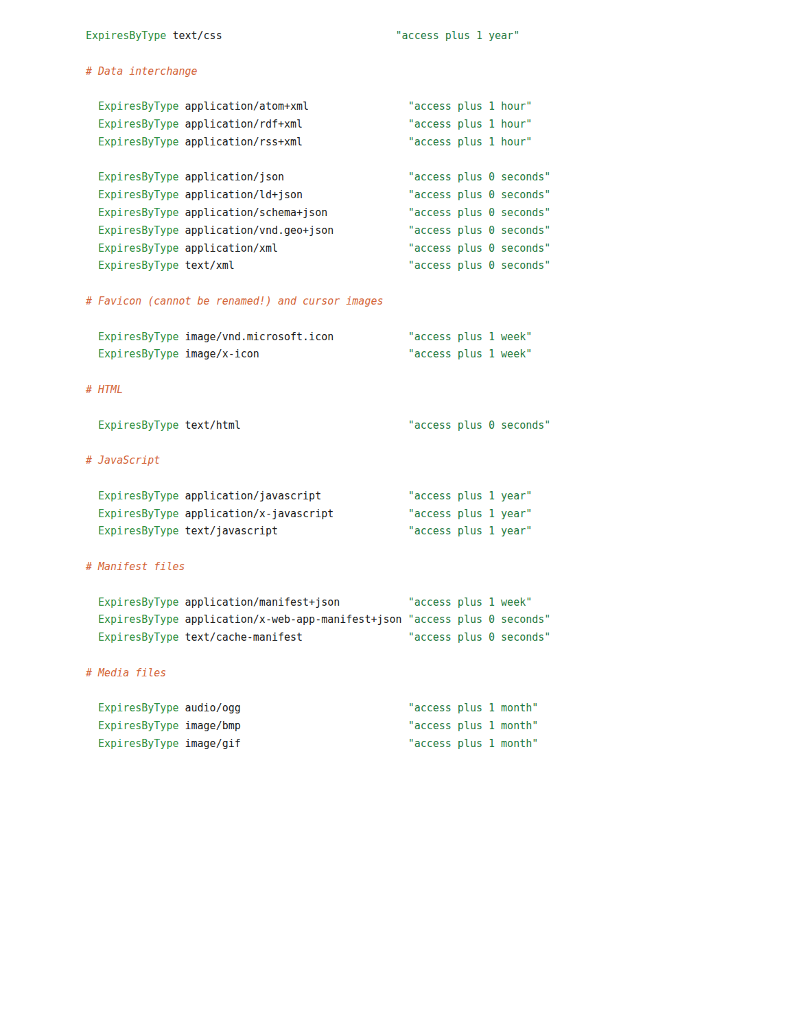ExpiresByType text/css                            "access plus 1 year"

# Data interchange

  ExpiresByType application/atom+xml                "access plus 1 hour"
  ExpiresByType application/rdf+xml                 "access plus 1 hour"
  ExpiresByType application/rss+xml                 "access plus 1 hour"

  ExpiresByType application/json                    "access plus 0 seconds"
  ExpiresByType application/ld+json                 "access plus 0 seconds"
  ExpiresByType application/schema+json             "access plus 0 seconds"
  ExpiresByType application/vnd.geo+json            "access plus 0 seconds"
  ExpiresByType application/xml                     "access plus 0 seconds"
  ExpiresByType text/xml                            "access plus 0 seconds"

# Favicon (cannot be renamed!) and cursor images

  ExpiresByType image/vnd.microsoft.icon            "access plus 1 week"
  ExpiresByType image/x-icon                        "access plus 1 week"

# HTML

  ExpiresByType text/html                           "access plus 0 seconds"

# JavaScript

  ExpiresByType application/javascript              "access plus 1 year"
  ExpiresByType application/x-javascript            "access plus 1 year"
  ExpiresByType text/javascript                     "access plus 1 year"

# Manifest files

  ExpiresByType application/manifest+json           "access plus 1 week"
  ExpiresByType application/x-web-app-manifest+json "access plus 0 seconds"
  ExpiresByType text/cache-manifest                 "access plus 0 seconds"

# Media files

  ExpiresByType audio/ogg                           "access plus 1 month"
  ExpiresByType image/bmp                           "access plus 1 month"
  ExpiresByType image/gif                           "access plus 1 month"